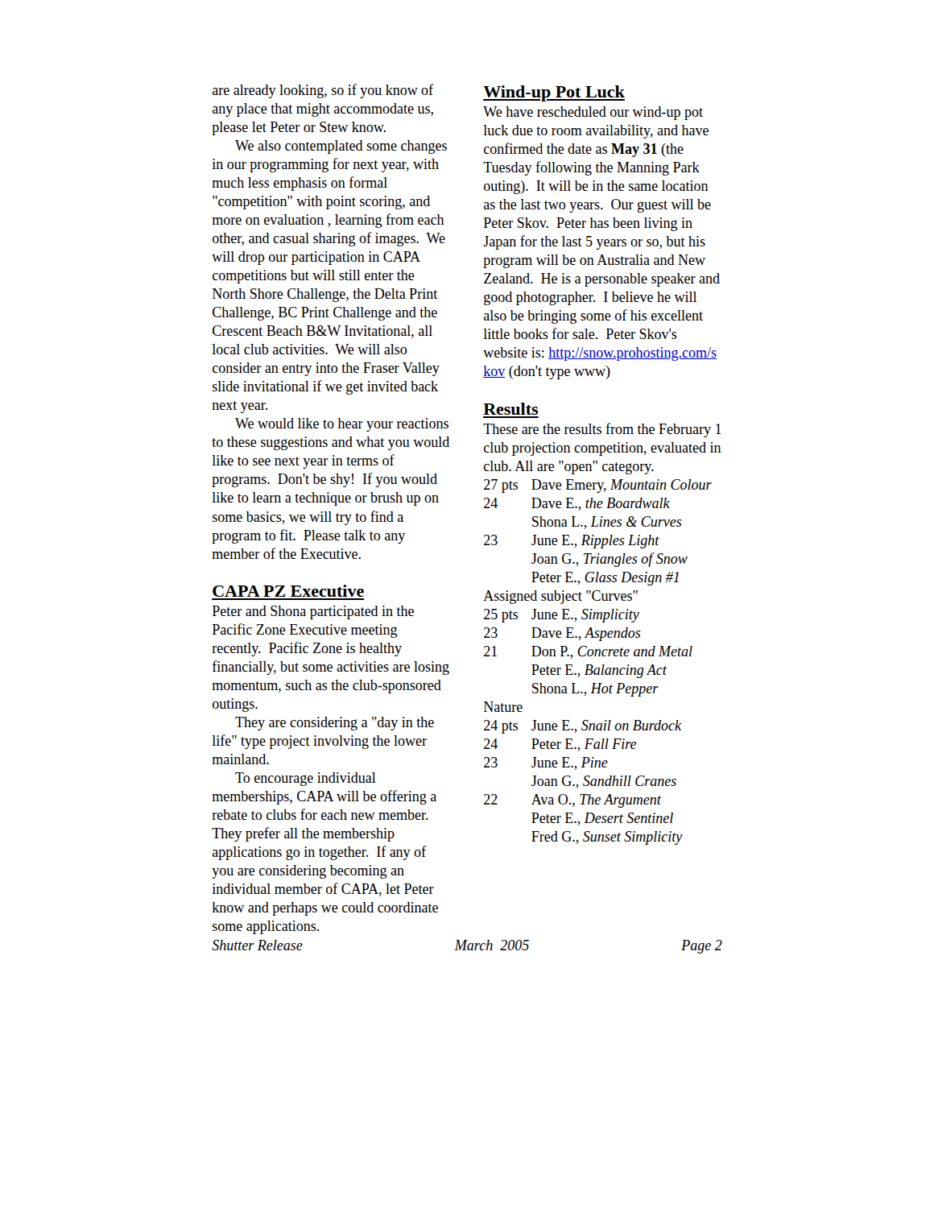are already looking, so if you know of any place that might accommodate us, please let Peter or Stew know.
We also contemplated some changes in our programming for next year, with much less emphasis on formal "competition" with point scoring, and more on evaluation , learning from each other, and casual sharing of images. We will drop our participation in CAPA competitions but will still enter the North Shore Challenge, the Delta Print Challenge, BC Print Challenge and the Crescent Beach B&W Invitational, all local club activities. We will also consider an entry into the Fraser Valley slide invitational if we get invited back next year.
We would like to hear your reactions to these suggestions and what you would like to see next year in terms of programs. Don't be shy! If you would like to learn a technique or brush up on some basics, we will try to find a program to fit. Please talk to any member of the Executive.
CAPA PZ Executive
Peter and Shona participated in the Pacific Zone Executive meeting recently. Pacific Zone is healthy financially, but some activities are losing momentum, such as the club-sponsored outings.
They are considering a "day in the life" type project involving the lower mainland.
To encourage individual memberships, CAPA will be offering a rebate to clubs for each new member. They prefer all the membership applications go in together. If any of you are considering becoming an individual member of CAPA, let Peter know and perhaps we could coordinate some applications.
Wind-up Pot Luck
We have rescheduled our wind-up pot luck due to room availability, and have confirmed the date as May 31 (the Tuesday following the Manning Park outing). It will be in the same location as the last two years. Our guest will be Peter Skov. Peter has been living in Japan for the last 5 years or so, but his program will be on Australia and New Zealand. He is a personable speaker and good photographer. I believe he will also be bringing some of his excellent little books for sale. Peter Skov's website is: http://snow.prohosting.com/skov (don't type www)
Results
These are the results from the February 1 club projection competition, evaluated in club. All are "open" category.
27 pts Dave Emery, Mountain Colour
24 Dave E., the Boardwalk
Shona L., Lines & Curves
23 June E., Ripples Light
Joan G., Triangles of Snow
Peter E., Glass Design #1
Assigned subject "Curves"
25 pts June E., Simplicity
23 Dave E., Aspendos
21 Don P., Concrete and Metal
Peter E., Balancing Act
Shona L., Hot Pepper
Nature
24 pts June E., Snail on Burdock
24 Peter E., Fall Fire
23 June E., Pine
Joan G., Sandhill Cranes
22 Ava O., The Argument
Peter E., Desert Sentinel
Fred G., Sunset Simplicity
Shutter Release March 2005 Page 2